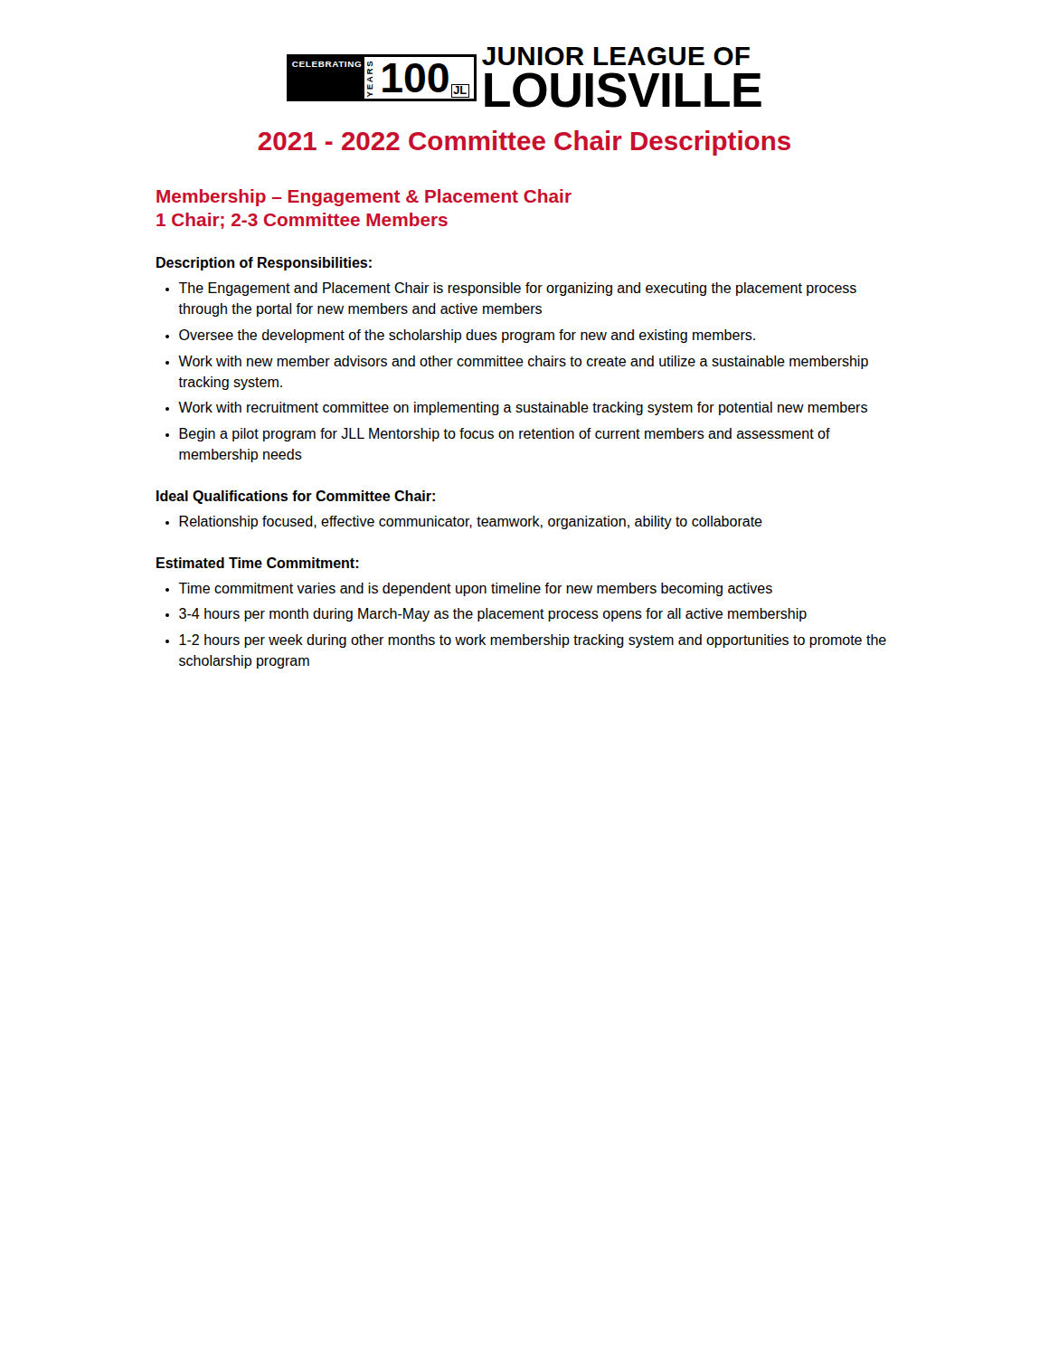CELEBRATING YEARS 100JL
JUNIOR LEAGUE OF
LOUISVILLE
2021 - 2022 Committee Chair Descriptions
Membership – Engagement & Placement Chair 1 Chair; 2-3 Committee Members
Description of Responsibilities:
The Engagement and Placement Chair is responsible for organizing and executing the placement process through the portal for new members and active members
Oversee the development of the scholarship dues program for new and existing members.
Work with new member advisors and other committee chairs to create and utilize a sustainable membership tracking system.
Work with recruitment committee on implementing a sustainable tracking system for potential new members
Begin a pilot program for JLL Mentorship to focus on retention of current members and assessment of membership needs
Ideal Qualifications for Committee Chair:
Relationship focused, effective communicator, teamwork, organization, ability to collaborate
Estimated Time Commitment:
Time commitment varies and is dependent upon timeline for new members becoming actives
3-4 hours per month during March-May as the placement process opens for all active membership
1-2 hours per week during other months to work membership tracking system and opportunities to promote the scholarship program